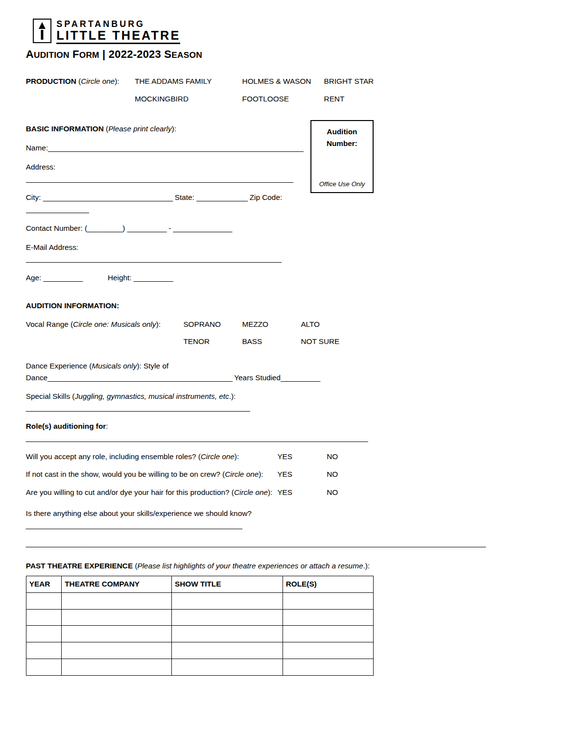SPARTANBURG
LITTLE THEATRE
AUDITION FORM | 2022-2023 SEASON
| PRODUCTION ( Circle one ): | THE ADDAMS FAMILY | HOLMES & WASON | BRIGHT STAR |
| | MOCKINGBIRD | FOOTLOOSE | RENT |
Audition
Number:
Office Use Only
BASIC INFORMATION (Please print clearly):
Name:_______________________________________________________________________
Address: ____________________________________________________________________
City: _________________________________ State: _____________ Zip Code: ________________
Contact Number: (_________) __________ - _______________
E-Mail Address: _________________________________________________________________
Age: __________ Height: __________
AUDITION INFORMATION:
| Vocal Range ( Circle one: Musicals only ): | SOPRANO | MEZZO | ALTO |
| | TENOR | BASS | NOT SURE |
Dance Experience (Musicals only): Style of Dance_______________________________________________ Years Studied__________
Special Skills (Juggling, gymnastics, musical instruments, etc.): _________________________________________________________
Role(s) auditioning for: _______________________________________________________________________________________
| Will you accept any role, including ensemble roles? ( Circle one ): | YES | NO |
| If not cast in the show, would you be willing to be on crew? ( Circle one ): | YES | NO |
| Are you willing to cut and/or dye your hair for this production? ( Circle one ): | YES | NO |
Is there anything else about your skills/experience we should know? _______________________________________________________
_____________________________________________________________________________________________________________________
PAST THEATRE EXPERIENCE (Please list highlights of your theatre experiences or attach a resume.):
| YEAR | THEATRE COMPANY | SHOW TITLE | ROLE(S) |
| --- | --- | --- | --- |